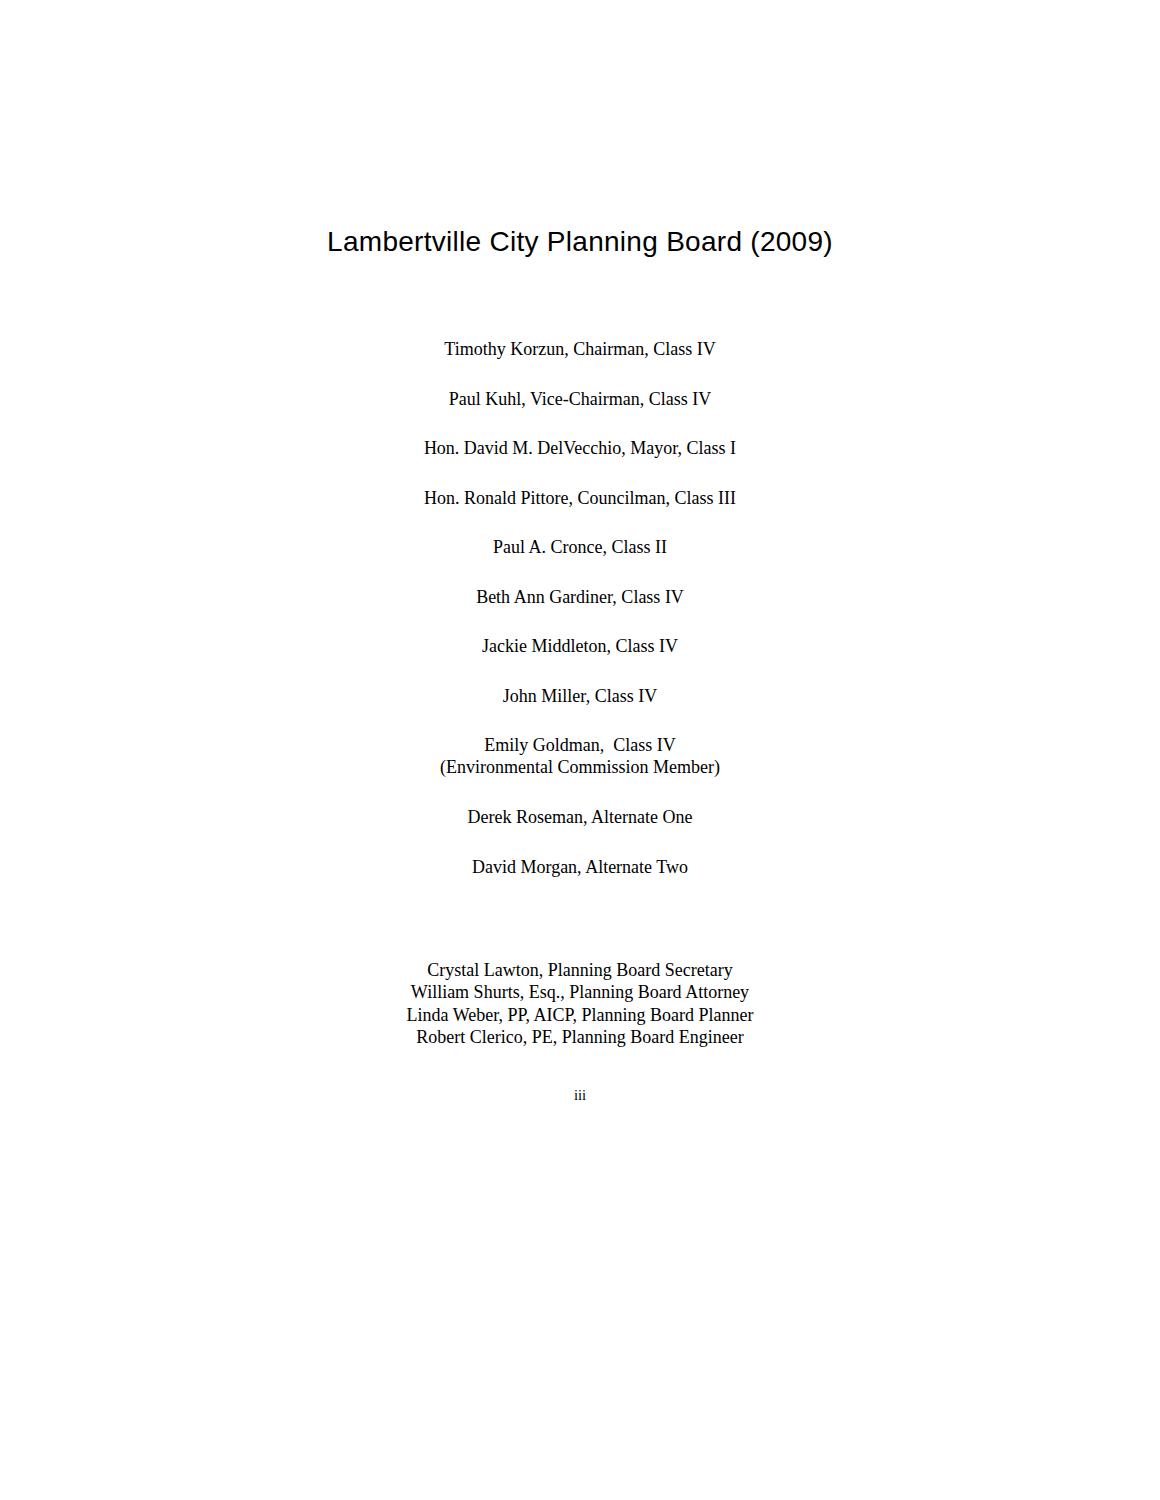Lambertville City Planning Board (2009)
Timothy Korzun, Chairman, Class IV
Paul Kuhl, Vice-Chairman, Class IV
Hon. David M. DelVecchio, Mayor, Class I
Hon. Ronald Pittore, Councilman, Class III
Paul A. Cronce, Class II
Beth Ann Gardiner, Class IV
Jackie Middleton, Class IV
John Miller, Class IV
Emily Goldman, Class IV
(Environmental Commission Member)
Derek Roseman, Alternate One
David Morgan, Alternate Two
Crystal Lawton, Planning Board Secretary
William Shurts, Esq., Planning Board Attorney
Linda Weber, PP, AICP, Planning Board Planner
Robert Clerico, PE, Planning Board Engineer
iii